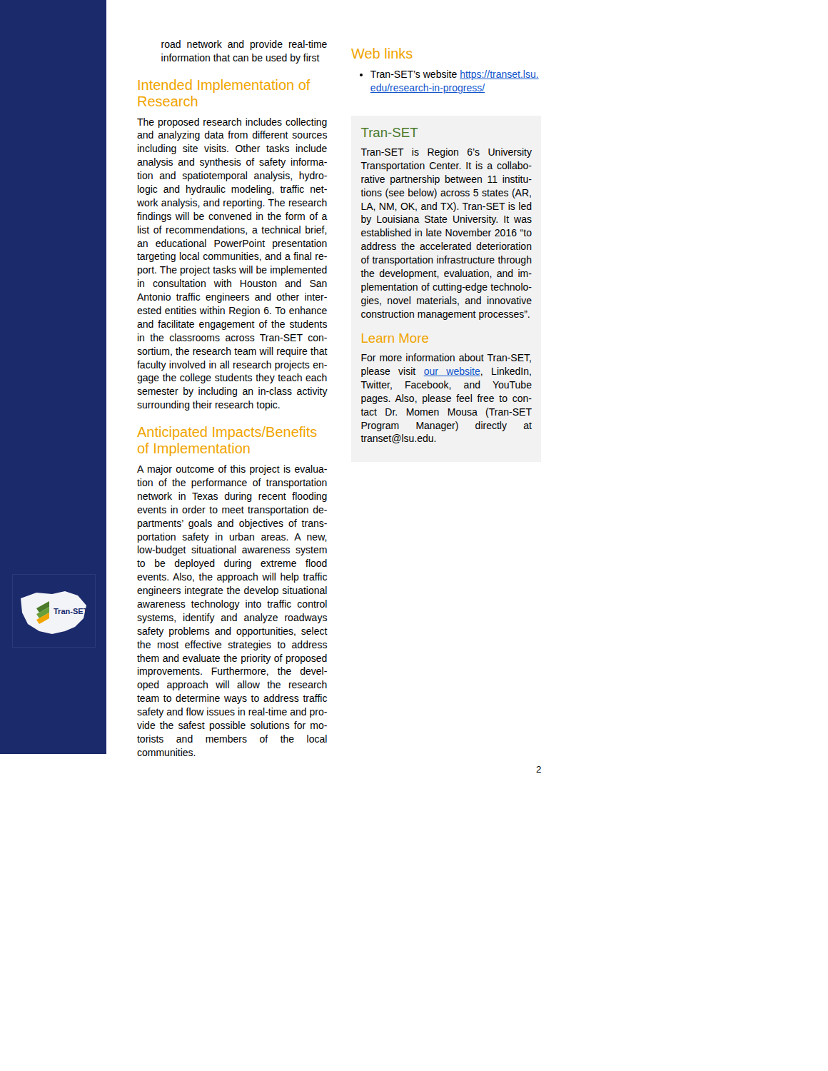Tran-SET
road network and provide real-time information that can be used by first
Intended Implementation of Research
The proposed research includes collecting and analyzing data from different sources including site visits. Other tasks include analysis and synthesis of safety information and spatiotemporal analysis, hydrologic and hydraulic modeling, traffic network analysis, and reporting. The research findings will be convened in the form of a list of recommendations, a technical brief, an educational PowerPoint presentation targeting local communities, and a final report. The project tasks will be implemented in consultation with Houston and San Antonio traffic engineers and other interested entities within Region 6. To enhance and facilitate engagement of the students in the classrooms across Tran-SET consortium, the research team will require that faculty involved in all research projects engage the college students they teach each semester by including an in-class activity surrounding their research topic.
Anticipated Impacts/Benefits of Implementation
A major outcome of this project is evaluation of the performance of transportation network in Texas during recent flooding events in order to meet transportation departments’ goals and objectives of transportation safety in urban areas. A new, low-budget situational awareness system to be deployed during extreme flood events. Also, the approach will help traffic engineers integrate the develop situational awareness technology into traffic control systems, identify and analyze roadways safety problems and opportunities, select the most effective strategies to address them and evaluate the priority of proposed improvements. Furthermore, the developed approach will allow the research team to determine ways to address traffic safety and flow issues in real-time and provide the safest possible solutions for motorists and members of the local communities.
Web links
Tran-SET’s website https://transet.lsu.edu/research-in-progress/
Tran-SET
Tran-SET is Region 6’s University Transportation Center. It is a collaborative partnership between 11 institutions (see below) across 5 states (AR, LA, NM, OK, and TX). Tran-SET is led by Louisiana State University. It was established in late November 2016 “to address the accelerated deterioration of transportation infrastructure through the development, evaluation, and implementation of cutting-edge technologies, novel materials, and innovative construction management processes”.
Learn More
For more information about Tran-SET, please visit our website, LinkedIn, Twitter, Facebook, and YouTube pages. Also, please feel free to contact Dr. Momen Mousa (Tran-SET Program Manager) directly at transet@lsu.edu.
2